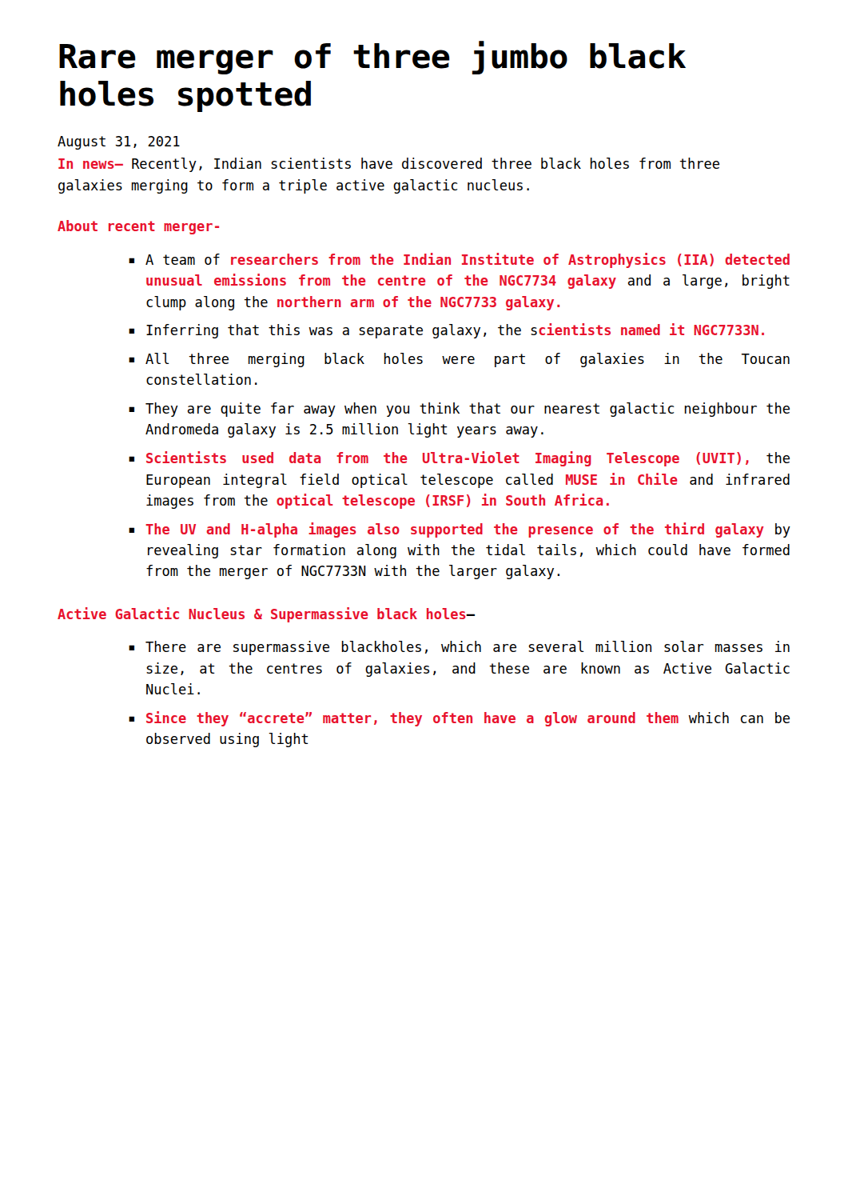Rare merger of three jumbo black holes spotted
August 31, 2021
In news– Recently, Indian scientists have discovered three black holes from three galaxies merging to form a triple active galactic nucleus.
About recent merger-
A team of researchers from the Indian Institute of Astrophysics (IIA) detected unusual emissions from the centre of the NGC7734 galaxy and a large, bright clump along the northern arm of the NGC7733 galaxy.
Inferring that this was a separate galaxy, the scientists named it NGC7733N.
All three merging black holes were part of galaxies in the Toucan constellation.
They are quite far away when you think that our nearest galactic neighbour the Andromeda galaxy is 2.5 million light years away.
Scientists used data from the Ultra-Violet Imaging Telescope (UVIT), the European integral field optical telescope called MUSE in Chile and infrared images from the optical telescope (IRSF) in South Africa.
The UV and H-alpha images also supported the presence of the third galaxy by revealing star formation along with the tidal tails, which could have formed from the merger of NGC7733N with the larger galaxy.
Active Galactic Nucleus & Supermassive black holes–
There are supermassive blackholes, which are several million solar masses in size, at the centres of galaxies, and these are known as Active Galactic Nuclei.
Since they “accrete” matter, they often have a glow around them which can be observed using light